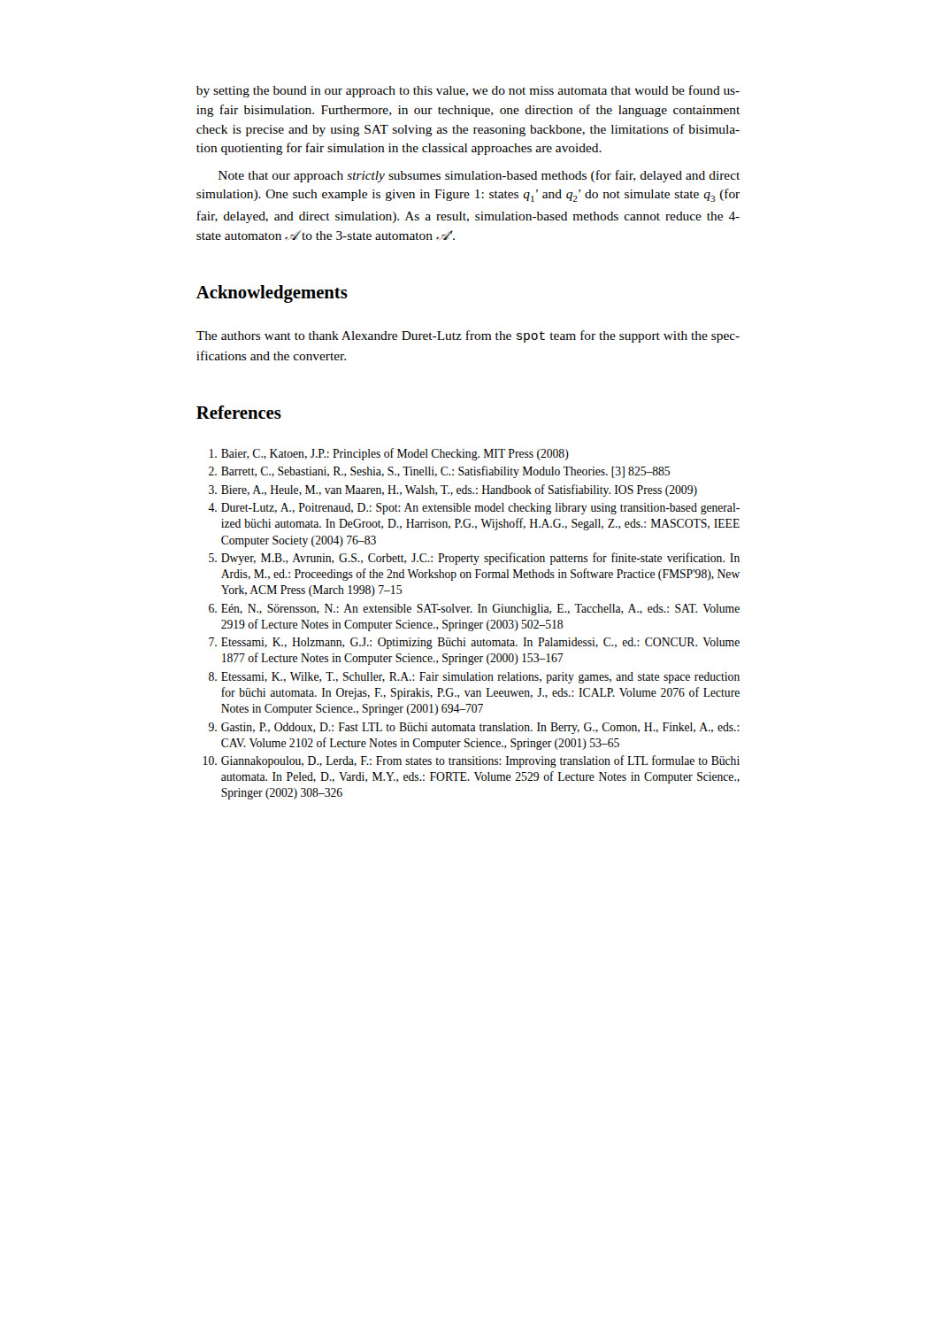by setting the bound in our approach to this value, we do not miss automata that would be found using fair bisimulation. Furthermore, in our technique, one direction of the language containment check is precise and by using SAT solving as the reasoning backbone, the limitations of bisimulation quotienting for fair simulation in the classical approaches are avoided.
Note that our approach strictly subsumes simulation-based methods (for fair, delayed and direct simulation). One such example is given in Figure 1: states q1′ and q2′ do not simulate state q3 (for fair, delayed, and direct simulation). As a result, simulation-based methods cannot reduce the 4-state automaton 𝒜 to the 3-state automaton 𝒜′.
Acknowledgements
The authors want to thank Alexandre Duret-Lutz from the spot team for the support with the specifications and the converter.
References
Baier, C., Katoen, J.P.: Principles of Model Checking. MIT Press (2008)
Barrett, C., Sebastiani, R., Seshia, S., Tinelli, C.: Satisfiability Modulo Theories. [3] 825–885
Biere, A., Heule, M., van Maaren, H., Walsh, T., eds.: Handbook of Satisfiability. IOS Press (2009)
Duret-Lutz, A., Poitrenaud, D.: Spot: An extensible model checking library using transition-based generalized büchi automata. In DeGroot, D., Harrison, P.G., Wijshoff, H.A.G., Segall, Z., eds.: MASCOTS, IEEE Computer Society (2004) 76–83
Dwyer, M.B., Avrunin, G.S., Corbett, J.C.: Property specification patterns for finite-state verification. In Ardis, M., ed.: Proceedings of the 2nd Workshop on Formal Methods in Software Practice (FMSP'98), New York, ACM Press (March 1998) 7–15
Eén, N., Sörensson, N.: An extensible SAT-solver. In Giunchiglia, E., Tacchella, A., eds.: SAT. Volume 2919 of Lecture Notes in Computer Science., Springer (2003) 502–518
Etessami, K., Holzmann, G.J.: Optimizing Büchi automata. In Palamidessi, C., ed.: CONCUR. Volume 1877 of Lecture Notes in Computer Science., Springer (2000) 153–167
Etessami, K., Wilke, T., Schuller, R.A.: Fair simulation relations, parity games, and state space reduction for büchi automata. In Orejas, F., Spirakis, P.G., van Leeuwen, J., eds.: ICALP. Volume 2076 of Lecture Notes in Computer Science., Springer (2001) 694–707
Gastin, P., Oddoux, D.: Fast LTL to Büchi automata translation. In Berry, G., Comon, H., Finkel, A., eds.: CAV. Volume 2102 of Lecture Notes in Computer Science., Springer (2001) 53–65
Giannakopoulou, D., Lerda, F.: From states to transitions: Improving translation of LTL formulae to Büchi automata. In Peled, D., Vardi, M.Y., eds.: FORTE. Volume 2529 of Lecture Notes in Computer Science., Springer (2002) 308–326